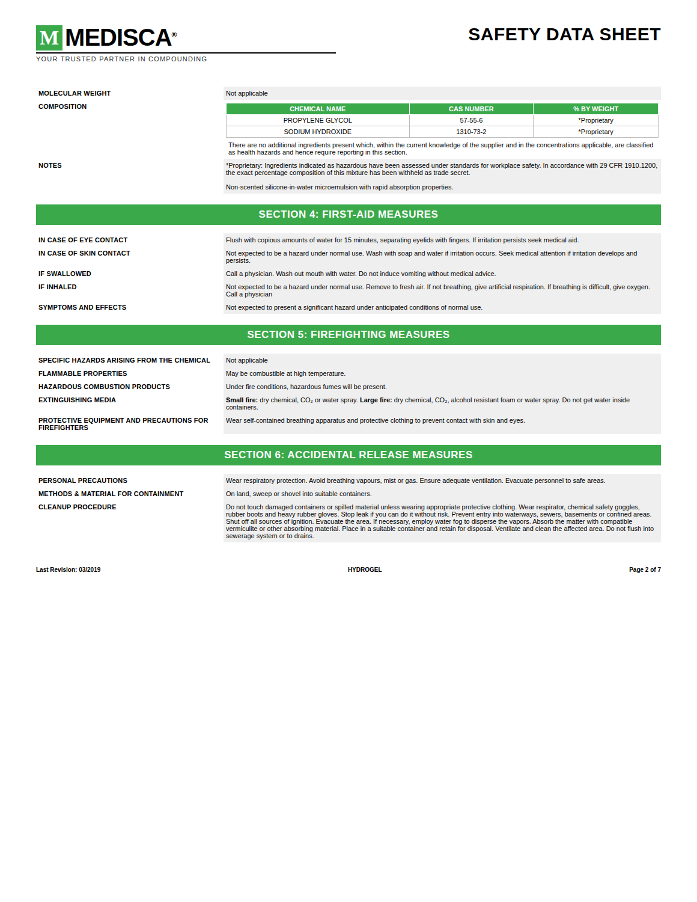MMEDISCA®
YOUR TRUSTED PARTNER IN COMPOUNDING
SAFETY DATA SHEET
| MOLECULAR WEIGHT | Not applicable |
| COMPOSITION | / CHEMICAL NAME / CAS NUMBER / % BY WEIGHT / / --- / --- / --- / / PROPYLENE GLYCOL / 57-55-6 / *Proprietary / / SODIUM HYDROXIDE / 1310-73-2 / *Proprietary / There are no additional ingredients present which, within the current knowledge of the supplier and in the concentrations applicable, are classified as health hazards and hence require reporting in this section. |
| NOTES | *Proprietary: Ingredients indicated as hazardous have been assessed under standards for workplace safety. In accordance with 29 CFR 1910.1200, the exact percentage composition of this mixture has been withheld as trade secret. Non-scented silicone-in-water microemulsion with rapid absorption properties. |
SECTION 4: FIRST-AID MEASURES
| IN CASE OF EYE CONTACT | Flush with copious amounts of water for 15 minutes, separating eyelids with fingers. If irritation persists seek medical aid. |
| IN CASE OF SKIN CONTACT | Not expected to be a hazard under normal use. Wash with soap and water if irritation occurs. Seek medical attention if irritation develops and persists. |
| IF SWALLOWED | Call a physician. Wash out mouth with water. Do not induce vomiting without medical advice. |
| IF INHALED | Not expected to be a hazard under normal use. Remove to fresh air. If not breathing, give artificial respiration. If breathing is difficult, give oxygen. Call a physician |
| SYMPTOMS AND EFFECTS | Not expected to present a significant hazard under anticipated conditions of normal use. |
SECTION 5: FIREFIGHTING MEASURES
| SPECIFIC HAZARDS ARISING FROM THE CHEMICAL | Not applicable |
| FLAMMABLE PROPERTIES | May be combustible at high temperature. |
| HAZARDOUS COMBUSTION PRODUCTS | Under fire conditions, hazardous fumes will be present. |
| EXTINGUISHING MEDIA | Small fire: dry chemical, CO₂ or water spray. Large fire: dry chemical, CO₂, alcohol resistant foam or water spray. Do not get water inside containers. |
| PROTECTIVE EQUIPMENT AND PRECAUTIONS FOR FIREFIGHTERS | Wear self-contained breathing apparatus and protective clothing to prevent contact with skin and eyes. |
SECTION 6: ACCIDENTAL RELEASE MEASURES
| PERSONAL PRECAUTIONS | Wear respiratory protection. Avoid breathing vapours, mist or gas. Ensure adequate ventilation. Evacuate personnel to safe areas. |
| METHODS & MATERIAL FOR CONTAINMENT | On land, sweep or shovel into suitable containers. |
| CLEANUP PROCEDURE | Do not touch damaged containers or spilled material unless wearing appropriate protective clothing. Wear respirator, chemical safety goggles, rubber boots and heavy rubber gloves. Stop leak if you can do it without risk. Prevent entry into waterways, sewers, basements or confined areas. Shut off all sources of ignition. Evacuate the area. If necessary, employ water fog to disperse the vapors. Absorb the matter with compatible vermiculite or other absorbing material. Place in a suitable container and retain for disposal. Ventilate and clean the affected area. Do not flush into sewerage system or to drains. |
Last Revision: 03/2019
HYDROGEL
Page 2 of 7